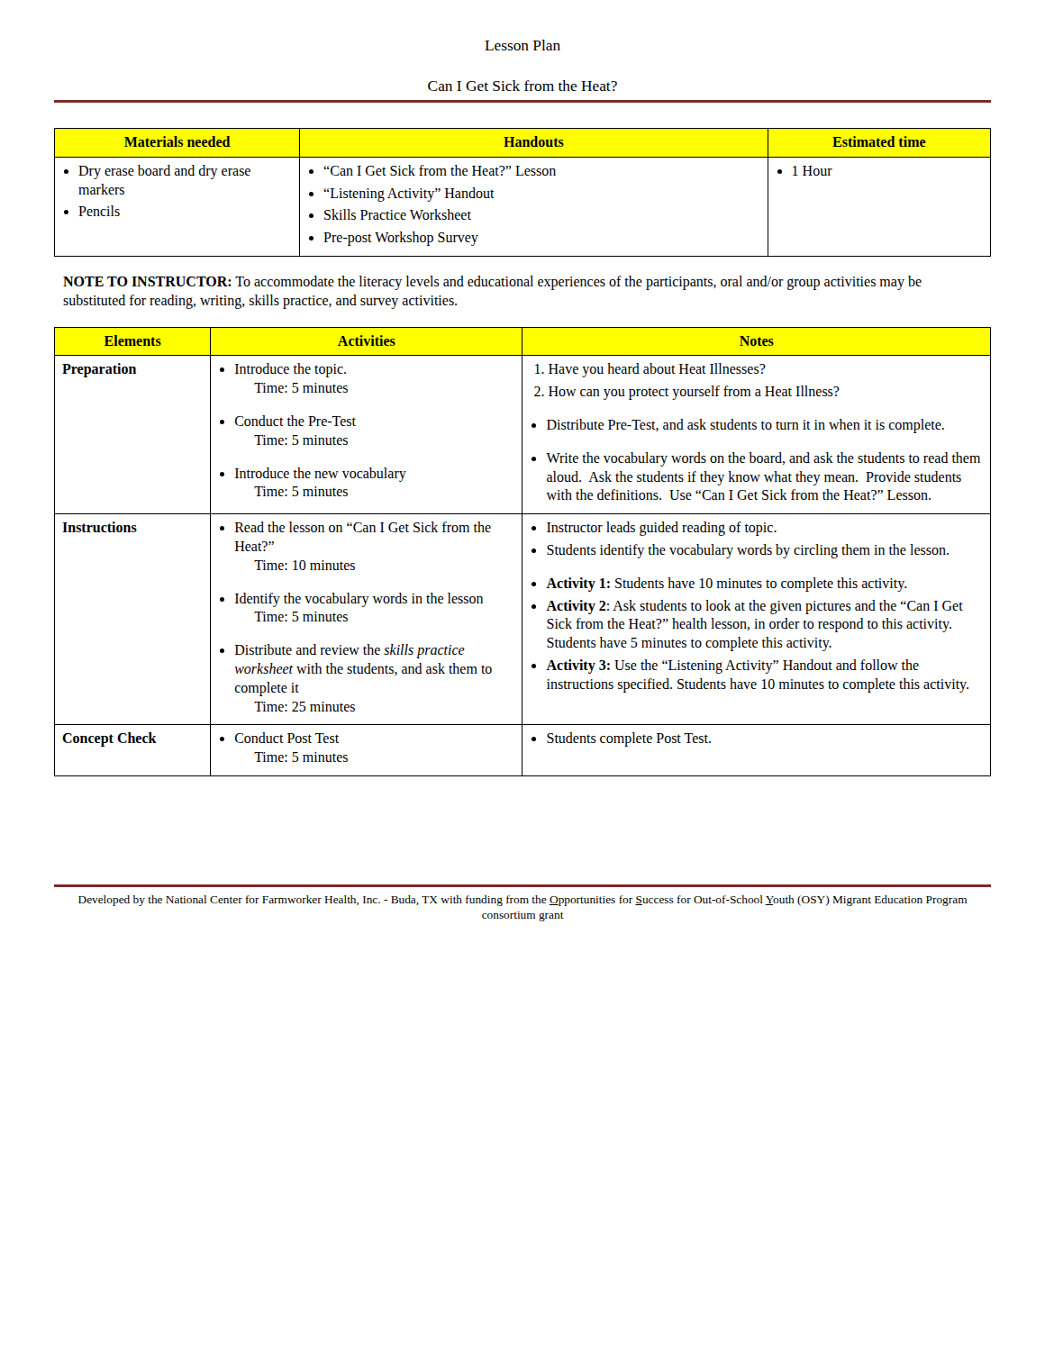Lesson Plan
Can I Get Sick from the Heat?
| Materials needed | Handouts | Estimated time |
| --- | --- | --- |
| Dry erase board and dry erase markers Pencils | “Can I Get Sick from the Heat?” Lesson “Listening Activity” Handout Skills Practice Worksheet Pre-post Workshop Survey | 1 Hour |
NOTE TO INSTRUCTOR: To accommodate the literacy levels and educational experiences of the participants, oral and/or group activities may be substituted for reading, writing, skills practice, and survey activities.
| Elements | Activities | Notes |
| --- | --- | --- |
| Preparation | Introduce the topic. Time: 5 minutes Conduct the Pre-Test Time: 5 minutes Introduce the new vocabulary Time: 5 minutes | Have you heard about Heat Illnesses? How can you protect yourself from a Heat Illness? Distribute Pre-Test, and ask students to turn it in when it is complete. Write the vocabulary words on the board, and ask the students to read them aloud. Ask the students if they know what they mean. Provide students with the definitions. Use “Can I Get Sick from the Heat?” Lesson. |
| Instructions | Read the lesson on “Can I Get Sick from the Heat?” Time: 10 minutes Identify the vocabulary words in the lesson Time: 5 minutes Distribute and review the skills practice worksheet with the students, and ask them to complete it Time: 25 minutes | Instructor leads guided reading of topic. Students identify the vocabulary words by circling them in the lesson. Activity 1: Students have 10 minutes to complete this activity. Activity 2 : Ask students to look at the given pictures and the “Can I Get Sick from the Heat?” health lesson, in order to respond to this activity. Students have 5 minutes to complete this activity. Activity 3: Use the “Listening Activity” Handout and follow the instructions specified. Students have 10 minutes to complete this activity. |
| Concept Check | Conduct Post Test Time: 5 minutes | Students complete Post Test. |
Developed by the National Center for Farmworker Health, Inc. - Buda, TX with funding from the Opportunities for Success for Out-of-School Youth (OSY) Migrant Education Program consortium grant